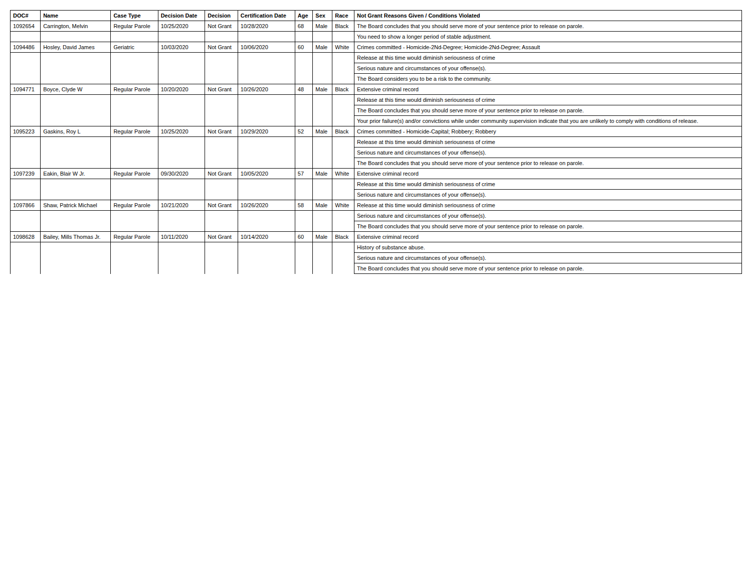| DOC# | Name | Case Type | Decision Date | Decision | Certification Date | Age | Sex | Race | Not Grant Reasons Given / Conditions Violated |
| --- | --- | --- | --- | --- | --- | --- | --- | --- | --- |
| 1092654 | Carrington, Melvin | Regular Parole | 10/25/2020 | Not Grant | 10/28/2020 | 68 | Male | Black | The Board concludes that you should serve more of your sentence prior to release on parole. |
| | | | | | | | | | You need to show a longer period of stable adjustment. |
| 1094486 | Hosley, David James | Geriatric | 10/03/2020 | Not Grant | 10/06/2020 | 60 | Male | White | Crimes committed - Homicide-2Nd-Degree; Homicide-2Nd-Degree; Assault |
| | | | | | | | | | Release at this time would diminish seriousness of crime |
| | | | | | | | | | Serious nature and circumstances of your offense(s). |
| | | | | | | | | | The Board considers you to be a risk to the community. |
| 1094771 | Boyce, Clyde W | Regular Parole | 10/20/2020 | Not Grant | 10/26/2020 | 48 | Male | Black | Extensive criminal record |
| | | | | | | | | | Release at this time would diminish seriousness of crime |
| | | | | | | | | | The Board concludes that you should serve more of your sentence prior to release on parole. |
| | | | | | | | | | Your prior failure(s) and/or convictions while under community supervision indicate that you are unlikely to comply with conditions of release. |
| 1095223 | Gaskins, Roy L | Regular Parole | 10/25/2020 | Not Grant | 10/29/2020 | 52 | Male | Black | Crimes committed - Homicide-Capital; Robbery; Robbery |
| | | | | | | | | | Release at this time would diminish seriousness of crime |
| | | | | | | | | | Serious nature and circumstances of your offense(s). |
| | | | | | | | | | The Board concludes that you should serve more of your sentence prior to release on parole. |
| 1097239 | Eakin, Blair W Jr. | Regular Parole | 09/30/2020 | Not Grant | 10/05/2020 | 57 | Male | White | Extensive criminal record |
| | | | | | | | | | Release at this time would diminish seriousness of crime |
| | | | | | | | | | Serious nature and circumstances of your offense(s). |
| 1097866 | Shaw, Patrick Michael | Regular Parole | 10/21/2020 | Not Grant | 10/26/2020 | 58 | Male | White | Release at this time would diminish seriousness of crime |
| | | | | | | | | | Serious nature and circumstances of your offense(s). |
| | | | | | | | | | The Board concludes that you should serve more of your sentence prior to release on parole. |
| 1098628 | Bailey, Mills Thomas Jr. | Regular Parole | 10/11/2020 | Not Grant | 10/14/2020 | 60 | Male | Black | Extensive criminal record |
| | | | | | | | | | History of substance abuse. |
| | | | | | | | | | Serious nature and circumstances of your offense(s). |
| | | | | | | | | | The Board concludes that you should serve more of your sentence prior to release on parole. |